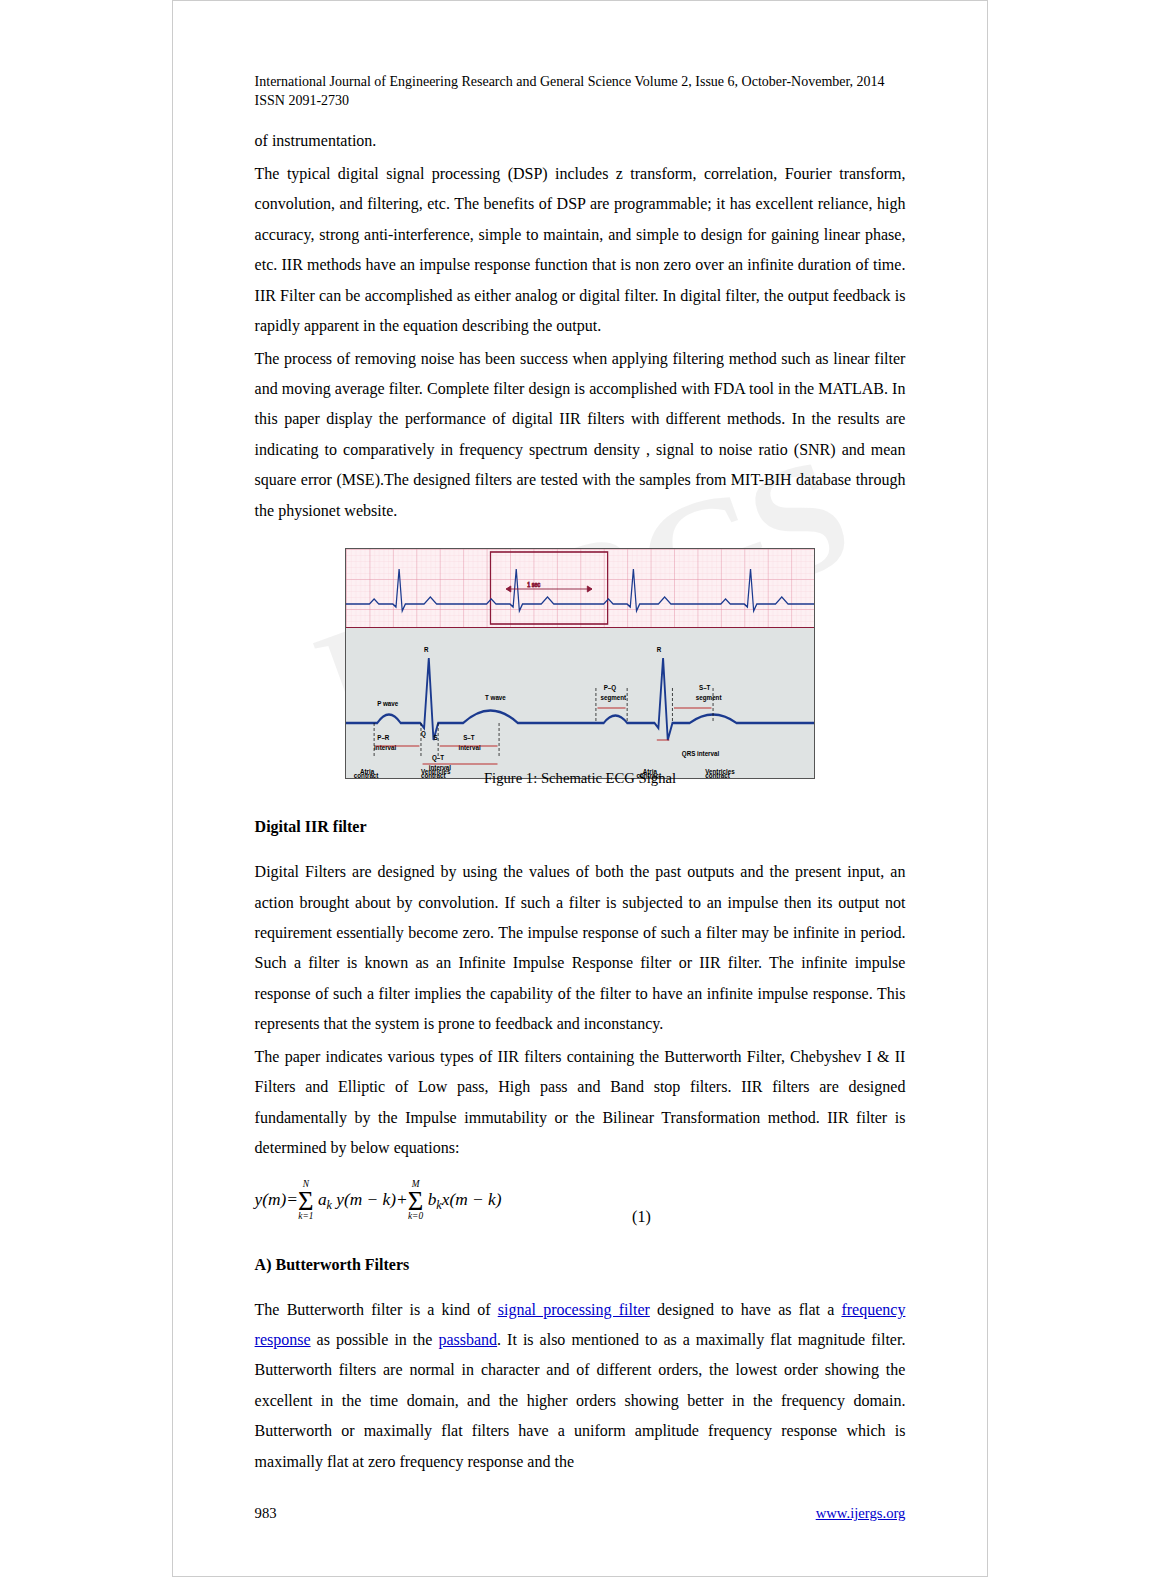IJERGS
International Journal of Engineering Research and General Science Volume 2, Issue 6, October-November, 2014
ISSN 2091-2730
of instrumentation.
The typical digital signal processing (DSP) includes z transform, correlation, Fourier transform, convolution, and filtering, etc. The benefits of DSP are programmable; it has excellent reliance, high accuracy, strong anti-interference, simple to maintain, and simple to design for gaining linear phase, etc. IIR methods have an impulse response function that is non zero over an infinite duration of time. IIR Filter can be accomplished as either analog or digital filter. In digital filter, the output feedback is rapidly apparent in the equation describing the output.
The process of removing noise has been success when applying filtering method such as linear filter and moving average filter. Complete filter design is accomplished with FDA tool in the MATLAB. In this paper display the performance of digital IIR filters with different methods. In the results are indicating to comparatively in frequency spectrum density , signal to noise ratio (SNR) and mean square error (MSE).The designed filters are tested with the samples from MIT-BIH database through the physionet website.
1 sec
R R P wave T wave Q S P–Q segment S–T segment P–R interval S–T interval Q–T interval QRS interval Atria contract Ventricles contract Atria contract Ventricles contract
Figure 1: Schematic ECG Signal
Digital IIR filter
Digital Filters are designed by using the values of both the past outputs and the present input, an action brought about by convolution. If such a filter is subjected to an impulse then its output not requirement essentially become zero. The impulse response of such a filter may be infinite in period. Such a filter is known as an Infinite Impulse Response filter or IIR filter. The infinite impulse response of such a filter implies the capability of the filter to have an infinite impulse response. This represents that the system is prone to feedback and inconstancy.
The paper indicates various types of IIR filters containing the Butterworth Filter, Chebyshev I & II Filters and Elliptic of Low pass, High pass and Band stop filters. IIR filters are designed fundamentally by the Impulse immutability or the Bilinear Transformation method. IIR filter is determined by below equations:
y(m)=ΣNk=1 ak y(m − k)+ΣMk=0 bkx(m − k) (1)
A) Butterworth Filters
The Butterworth filter is a kind of signal processing filter designed to have as flat a frequency response as possible in the passband. It is also mentioned to as a maximally flat magnitude filter. Butterworth filters are normal in character and of different orders, the lowest order showing the excellent in the time domain, and the higher orders showing better in the frequency domain. Butterworth or maximally flat filters have a uniform amplitude frequency response which is maximally flat at zero frequency response and the
983 www.ijergs.org